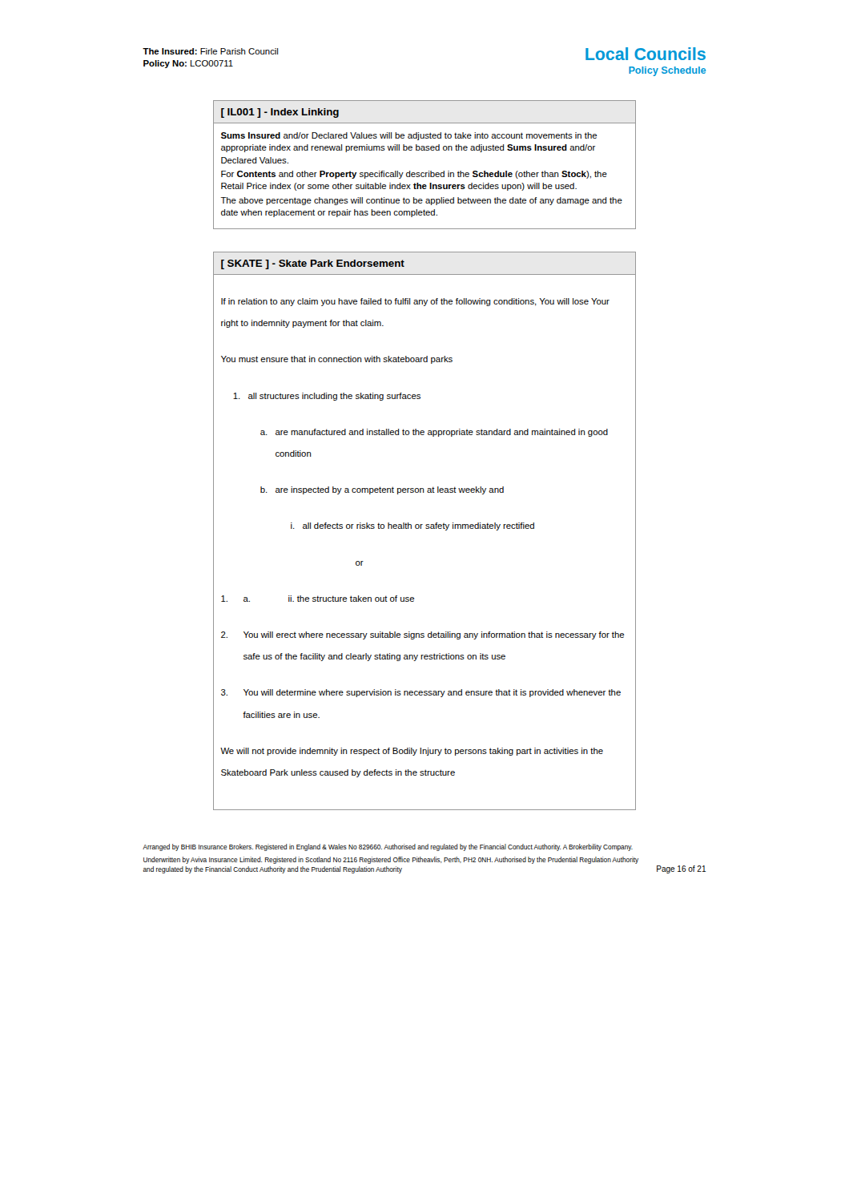The Insured: Firle Parish Council
Policy No: LCO00711
Local Councils
Policy Schedule
[ IL001 ] - Index Linking
Sums Insured and/or Declared Values will be adjusted to take into account movements in the appropriate index and renewal premiums will be based on the adjusted Sums Insured and/or Declared Values.
For Contents and other Property specifically described in the Schedule (other than Stock), the Retail Price index (or some other suitable index the Insurers decides upon) will be used.
The above percentage changes will continue to be applied between the date of any damage and the date when replacement or repair has been completed.
[ SKATE ] - Skate Park Endorsement
If in relation to any claim you have failed to fulfil any of the following conditions, You will lose Your right to indemnity payment for that claim.
You must ensure that in connection with skateboard parks
all structures including the skating surfaces
are manufactured and installed to the appropriate standard and maintained in good condition
are inspected by a competent person at least weekly and
all defects or risks to health or safety immediately rectified
or
1.
a.
ii. the structure taken out of use
2.
You will erect where necessary suitable signs detailing any information that is necessary for the safe us of the facility and clearly stating any restrictions on its use
3.
You will determine where supervision is necessary and ensure that it is provided whenever the facilities are in use.
We will not provide indemnity in respect of Bodily Injury to persons taking part in activities in the Skateboard Park unless caused by defects in the structure
Arranged by BHIB Insurance Brokers. Registered in England & Wales No 829660. Authorised and regulated by the Financial Conduct Authority. A Brokerbility Company.
Underwritten by Aviva Insurance Limited. Registered in Scotland No 2116 Registered Office Pitheavlis, Perth, PH2 0NH. Authorised by the Prudential Regulation Authority and regulated by the Financial Conduct Authority and the Prudential Regulation Authority
Page 16 of 21